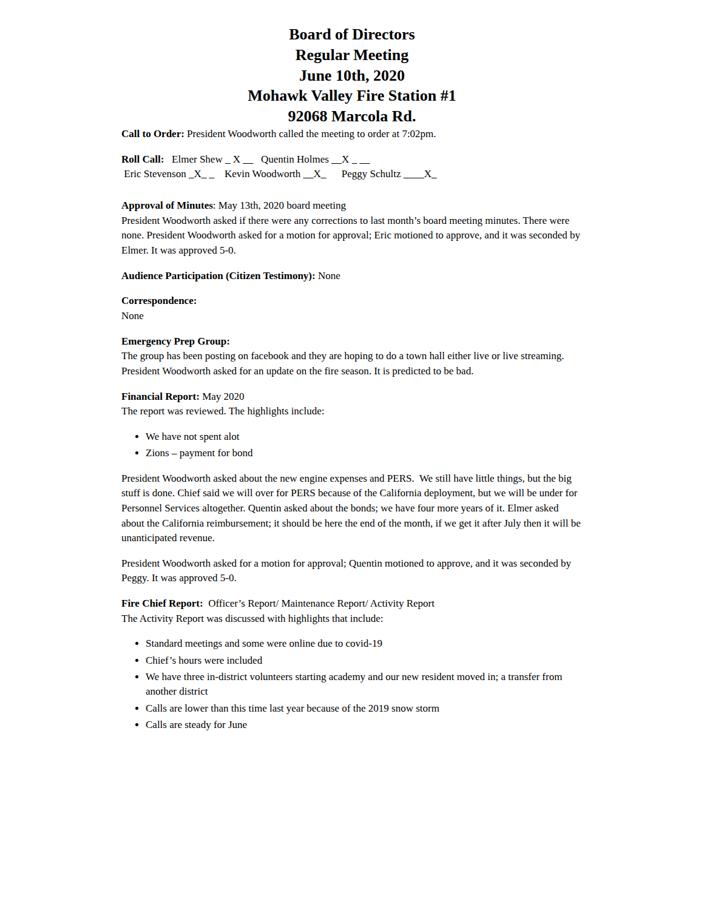Board of Directors Regular Meeting June 10th, 2020 Mohawk Valley Fire Station #1 92068 Marcola Rd.
Call to Order: President Woodworth called the meeting to order at 7:02pm.
Roll Call: Elmer Shew _ X __ Quentin Holmes __X _ __ Eric Stevenson _X_ _ Kevin Woodworth __X_ Peggy Schultz ____X_
Approval of Minutes: May 13th, 2020 board meeting
President Woodworth asked if there were any corrections to last month’s board meeting minutes. There were none. President Woodworth asked for a motion for approval; Eric motioned to approve, and it was seconded by Elmer. It was approved 5-0.
Audience Participation (Citizen Testimony): None
Correspondence:
None
Emergency Prep Group:
The group has been posting on facebook and they are hoping to do a town hall either live or live streaming.
President Woodworth asked for an update on the fire season. It is predicted to be bad.
Financial Report: May 2020
The report was reviewed. The highlights include:
We have not spent alot
Zions – payment for bond
President Woodworth asked about the new engine expenses and PERS. We still have little things, but the big stuff is done. Chief said we will over for PERS because of the California deployment, but we will be under for Personnel Services altogether. Quentin asked about the bonds; we have four more years of it. Elmer asked about the California reimbursement; it should be here the end of the month, if we get it after July then it will be unanticipated revenue.
President Woodworth asked for a motion for approval; Quentin motioned to approve, and it was seconded by Peggy. It was approved 5-0.
Fire Chief Report: Officer’s Report/ Maintenance Report/ Activity Report
The Activity Report was discussed with highlights that include:
Standard meetings and some were online due to covid-19
Chief’s hours were included
We have three in-district volunteers starting academy and our new resident moved in; a transfer from another district
Calls are lower than this time last year because of the 2019 snow storm
Calls are steady for June